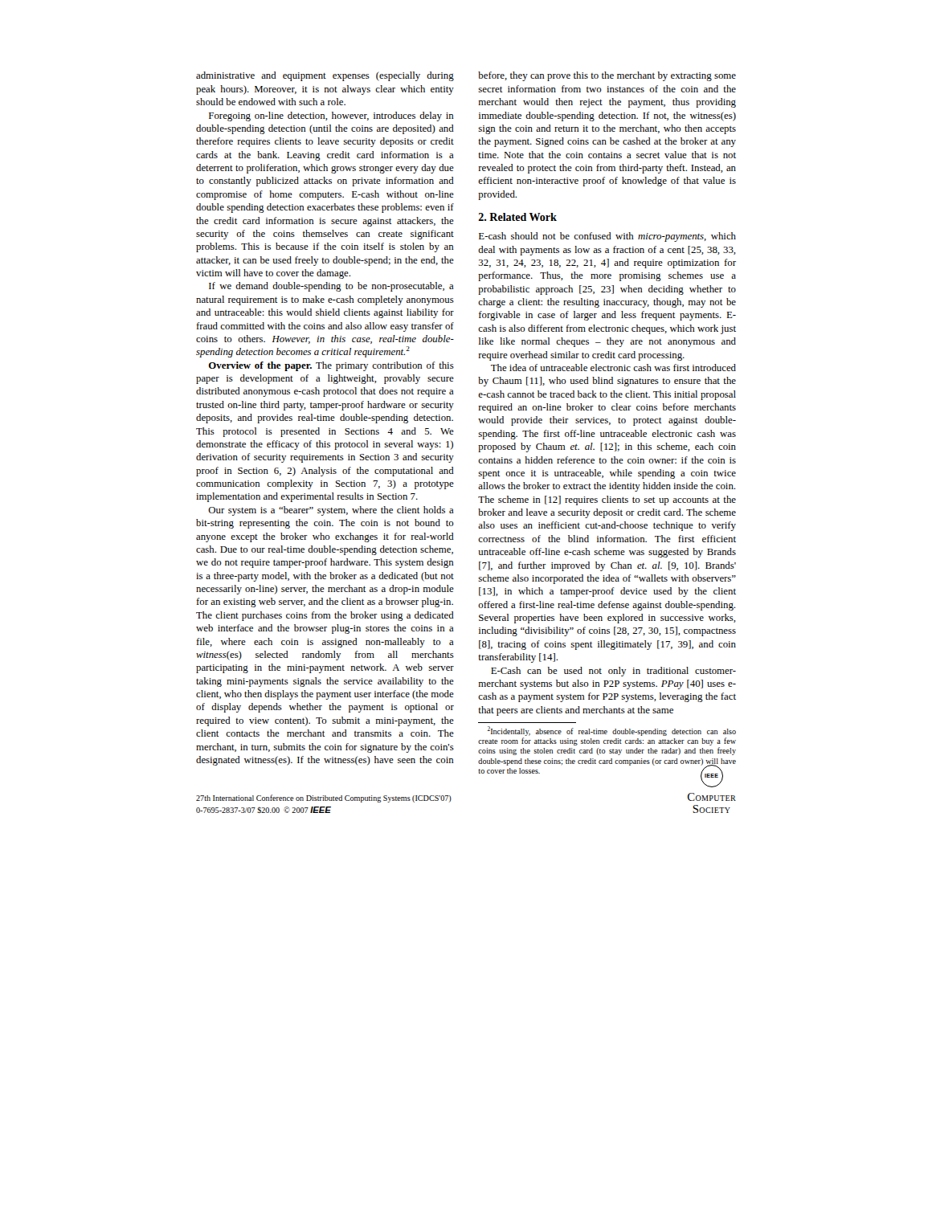administrative and equipment expenses (especially during peak hours). Moreover, it is not always clear which entity should be endowed with such a role.
Foregoing on-line detection, however, introduces delay in double-spending detection (until the coins are deposited) and therefore requires clients to leave security deposits or credit cards at the bank. Leaving credit card information is a deterrent to proliferation, which grows stronger every day due to constantly publicized attacks on private information and compromise of home computers. E-cash without on-line double spending detection exacerbates these problems: even if the credit card information is secure against attackers, the security of the coins themselves can create significant problems. This is because if the coin itself is stolen by an attacker, it can be used freely to double-spend; in the end, the victim will have to cover the damage.
If we demand double-spending to be non-prosecutable, a natural requirement is to make e-cash completely anonymous and untraceable: this would shield clients against liability for fraud committed with the coins and also allow easy transfer of coins to others. However, in this case, real-time double-spending detection becomes a critical requirement.2
Overview of the paper. The primary contribution of this paper is development of a lightweight, provably secure distributed anonymous e-cash protocol that does not require a trusted on-line third party, tamper-proof hardware or security deposits, and provides real-time double-spending detection. This protocol is presented in Sections 4 and 5. We demonstrate the efficacy of this protocol in several ways: 1) derivation of security requirements in Section 3 and security proof in Section 6, 2) Analysis of the computational and communication complexity in Section 7, 3) a prototype implementation and experimental results in Section 7.
Our system is a “bearer” system, where the client holds a bit-string representing the coin. The coin is not bound to anyone except the broker who exchanges it for real-world cash. Due to our real-time double-spending detection scheme, we do not require tamper-proof hardware. This system design is a three-party model, with the broker as a dedicated (but not necessarily on-line) server, the merchant as a drop-in module for an existing web server, and the client as a browser plug-in. The client purchases coins from the broker using a dedicated web interface and the browser plug-in stores the coins in a file, where each coin is assigned non-malleably to a witness(es) selected randomly from all merchants participating in the mini-payment network. A web server taking mini-payments signals the service availability to the client, who then displays the payment user interface (the mode of display depends whether the payment is optional or required to view content). To submit a mini-payment, the client contacts the merchant and transmits a coin. The merchant, in turn, submits the coin for signature by the coin's designated witness(es). If the witness(es) have seen the coin before, they can prove this to the merchant by extracting some secret information from two instances of the coin and the merchant would then reject the payment, thus providing immediate double-spending detection. If not, the witness(es) sign the coin and return it to the merchant, who then accepts the payment. Signed coins can be cashed at the broker at any time. Note that the coin contains a secret value that is not revealed to protect the coin from third-party theft. Instead, an efficient non-interactive proof of knowledge of that value is provided.
2. Related Work
E-cash should not be confused with micro-payments, which deal with payments as low as a fraction of a cent [25, 38, 33, 32, 31, 24, 23, 18, 22, 21, 4] and require optimization for performance. Thus, the more promising schemes use a probabilistic approach [25, 23] when deciding whether to charge a client: the resulting inaccuracy, though, may not be forgivable in case of larger and less frequent payments. E-cash is also different from electronic cheques, which work just like like normal cheques – they are not anonymous and require overhead similar to credit card processing.
The idea of untraceable electronic cash was first introduced by Chaum [11], who used blind signatures to ensure that the e-cash cannot be traced back to the client. This initial proposal required an on-line broker to clear coins before merchants would provide their services, to protect against double-spending. The first off-line untraceable electronic cash was proposed by Chaum et. al. [12]; in this scheme, each coin contains a hidden reference to the coin owner: if the coin is spent once it is untraceable, while spending a coin twice allows the broker to extract the identity hidden inside the coin. The scheme in [12] requires clients to set up accounts at the broker and leave a security deposit or credit card. The scheme also uses an inefficient cut-and-choose technique to verify correctness of the blind information. The first efficient untraceable off-line e-cash scheme was suggested by Brands [7], and further improved by Chan et. al. [9, 10]. Brands' scheme also incorporated the idea of “wallets with observers” [13], in which a tamper-proof device used by the client offered a first-line real-time defense against double-spending. Several properties have been explored in successive works, including “divisibility” of coins [28, 27, 30, 15], compactness [8], tracing of coins spent illegitimately [17, 39], and coin transferability [14].
E-Cash can be used not only in traditional customer-merchant systems but also in P2P systems. PPay [40] uses e-cash as a payment system for P2P systems, leveraging the fact that peers are clients and merchants at the same
2Incidentally, absence of real-time double-spending detection can also create room for attacks using stolen credit cards: an attacker can buy a few coins using the stolen credit card (to stay under the radar) and then freely double-spend these coins; the credit card companies (or card owner) will have to cover the losses.
27th International Conference on Distributed Computing Systems (ICDCS'07)
0-7695-2837-3/07 $20.00 © 2007 IEEE
Computer Society